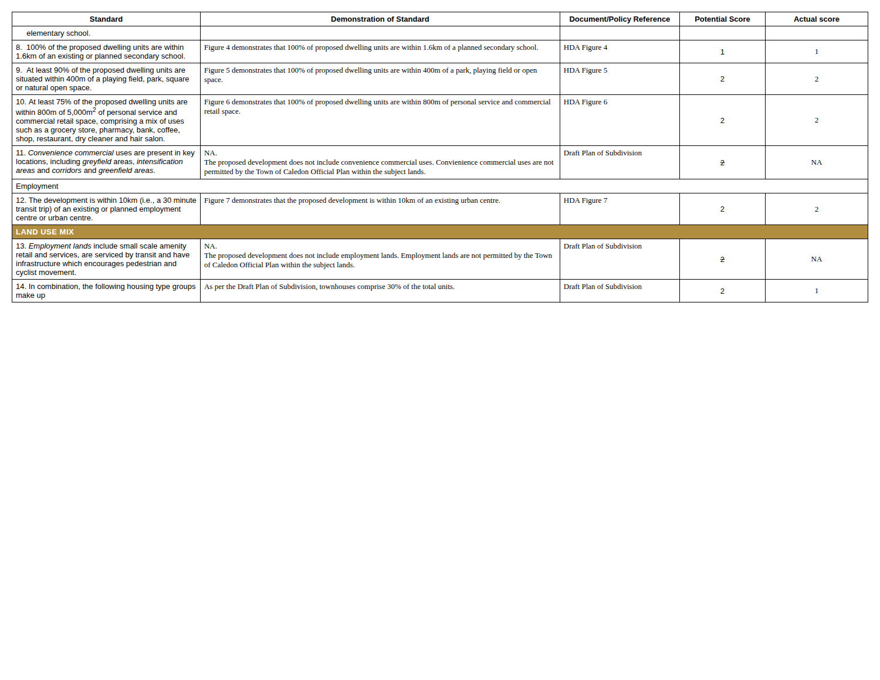| Standard | Demonstration of Standard | Document/Policy Reference | Potential Score | Actual score |
| --- | --- | --- | --- | --- |
| elementary school. | | | | |
| 8. 100% of the proposed dwelling units are within 1.6km of an existing or planned secondary school. | Figure 4 demonstrates that 100% of proposed dwelling units are within 1.6km of a planned secondary school. | HDA Figure 4 | 1 | 1 |
| 9. At least 90% of the proposed dwelling units are situated within 400m of a playing field, park, square or natural open space. | Figure 5 demonstrates that 100% of proposed dwelling units are within 400m of a park, playing field or open space. | HDA Figure 5 | 2 | 2 |
| 10. At least 75% of the proposed dwelling units are within 800m of 5,000m 2 of personal service and commercial retail space, comprising a mix of uses such as a grocery store, pharmacy, bank, coffee, shop, restaurant, dry cleaner and hair salon. | Figure 6 demonstrates that 100% of proposed dwelling units are within 800m of personal service and commercial retail space. | HDA Figure 6 | 2 | 2 |
| 11. Convenience commercial uses are present in key locations, including greyfield areas, intensification areas and corridors and greenfield areas . | NA. The proposed development does not include convenience commercial uses. Convienience commercial uses are not permitted by the Town of Caledon Official Plan within the subject lands. | Draft Plan of Subdivision | 2 | NA |
| Employment |
| 12. The development is within 10km (i.e., a 30 minute transit trip) of an existing or planned employment centre or urban centre. | Figure 7 demonstrates that the proposed development is within 10km of an existing urban centre. | HDA Figure 7 | 2 | 2 |
| LAND USE MIX |
| 13. Employment lands include small scale amenity retail and services, are serviced by transit and have infrastructure which encourages pedestrian and cyclist movement. | NA. The proposed development does not include employment lands. Employment lands are not permitted by the Town of Caledon Official Plan within the subject lands. | Draft Plan of Subdivision | 2 | NA |
| 14. In combination, the following housing type groups make up | As per the Draft Plan of Subdivision, townhouses comprise 30% of the total units. | Draft Plan of Subdivision | 2 | 1 |